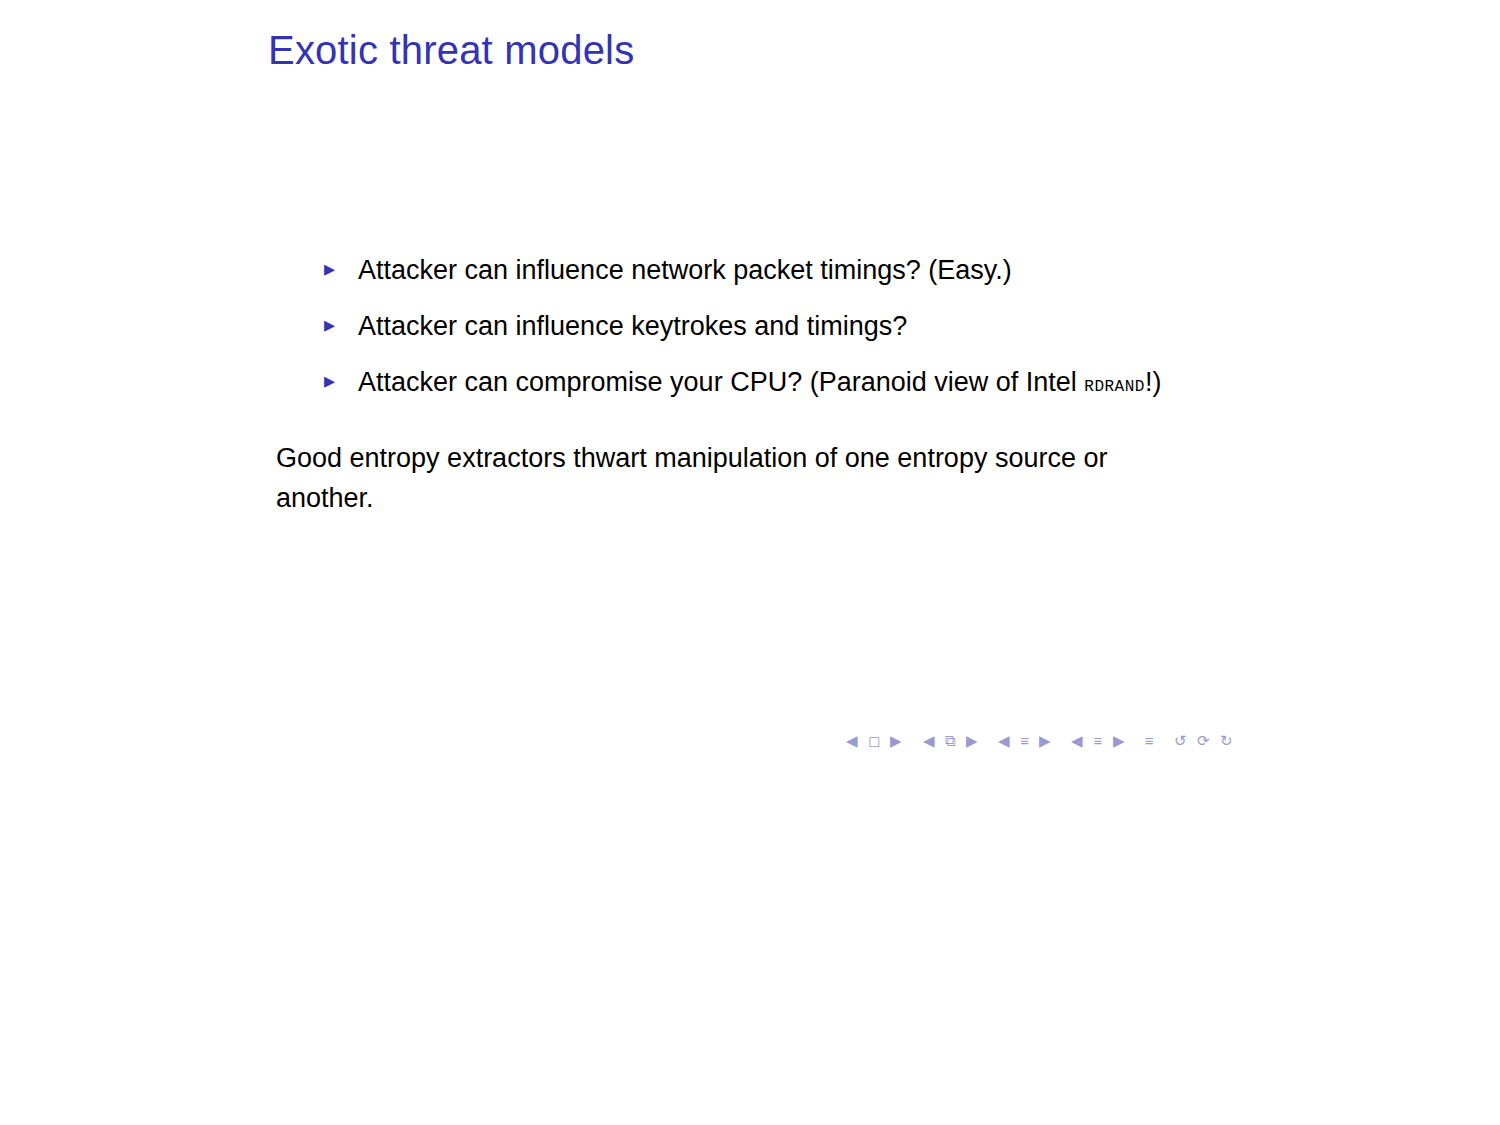Exotic threat models
Attacker can influence network packet timings? (Easy.)
Attacker can influence keytrokes and timings?
Attacker can compromise your CPU? (Paranoid view of Intel rdrand!)
Good entropy extractors thwart manipulation of one entropy source or another.
◀ ◻ ▶ ◀ ⧉ ▶ ◀ ≡ ▶ ◀ ≡ ▶ ≡ ↺ ⟳ ↻